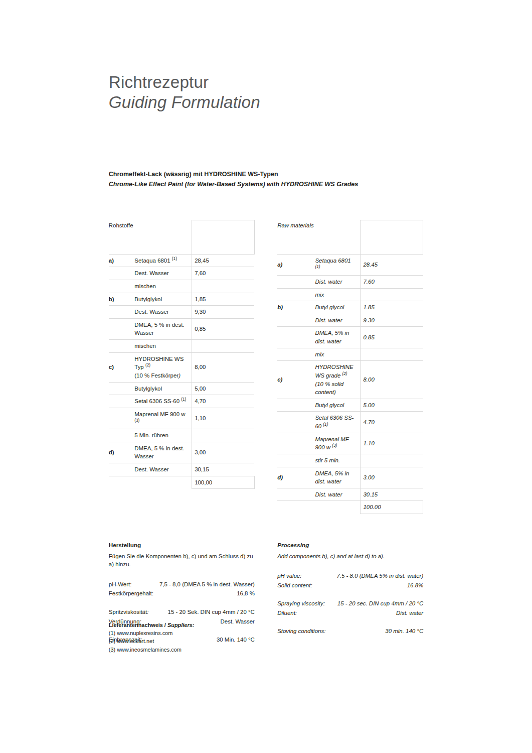RichtrezepturGuiding Formulation
Chromeffekt-Lack (wässrig) mit HYDROSHINE WS-Typen
Chrome-Like Effect Paint (for Water-Based Systems) with HYDROSHINE WS Grades
| Rohstoffe | | |
| a) | Setaqua 6801 (1) | 28,45 |
| | Dest. Wasser | 7,60 |
| | mischen | |
| b) | Butylglykol | 1,85 |
| | Dest. Wasser | 9,30 |
| | DMEA, 5 % in dest. Wasser | 0,85 |
| | mischen | |
| c) | HYDROSHINE WS Typ (2) (10 % Festkörper ) | 8,00 |
| | Butylglykol | 5,00 |
| | Setal 6306 SS-60 (1) | 4,70 |
| | Maprenal MF 900 w (3) | 1,10 |
| | 5 Min. rühren | |
| d) | DMEA, 5 % in dest. Wasser | 3,00 |
| | Dest. Wasser | 30,15 |
| | | 100,00 |
| Raw materials | | |
| a) | Setaqua 6801 (1) | 28.45 |
| | Dist. water | 7.60 |
| | mix | |
| b) | Butyl glycol | 1.85 |
| | Dist. water | 9.30 |
| | DMEA, 5% in dist. water | 0.85 |
| | mix | |
| c) | HYDROSHINE WS grade (2) (10 % solid content) | 8.00 |
| | Butyl glycol | 5.00 |
| | Setal 6306 SS-60 (1) | 4.70 |
| | Maprenal MF 900 w (3) | 1.10 |
| | stir 5 min. | |
| d) | DMEA, 5% in dist. water | 3.00 |
| | Dist. water | 30.15 |
| | | 100.00 |
Herstellung
Fügen Sie die Komponenten b), c) und am Schluss d) zu a) hinzu.
pH-Wert: 7,5 - 8,0 (DMEA 5 % in dest. Wasser)
Festkörpergehalt: 16,8 %
Spritzviskosität: 15 - 20 Sek. DIN cup 4mm / 20 °C
Verdünnung: Dest. Wasser
Einbrennzeit: 30 Min. 140 °C
Processing
Add components b), c) and at last d) to a).
pH value: 7.5 - 8.0 (DMEA 5% in dist. water)
Solid content: 16.8%
Spraying viscosity: 15 - 20 sec. DIN cup 4mm / 20 °C
Diluent: Dist. water
Stoving conditions: 30 min. 140 °C
Lieferantennachweis / Suppliers:
(1) www.nuplexresins.com
(2) www.eckart.net
(3) www.ineosmelamines.com